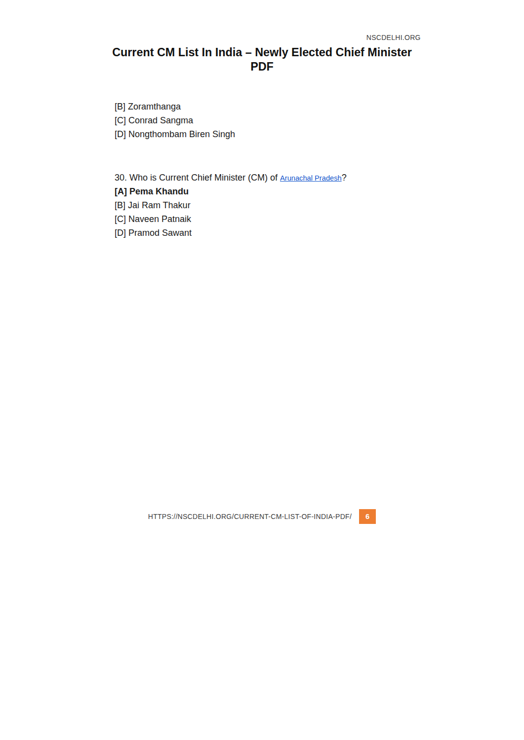NSCDELHI.ORG
Current CM List In India – Newly Elected Chief Minister PDF
[B] Zoramthanga
[C] Conrad Sangma
[D] Nongthombam Biren Singh
30. Who is Current Chief Minister (CM) of Arunachal Pradesh?
[A] Pema Khandu
[B] Jai Ram Thakur
[C] Naveen Patnaik
[D] Pramod Sawant
HTTPS://NSCDELHI.ORG/CURRENT-CM-LIST-OF-INDIA-PDF/ 6